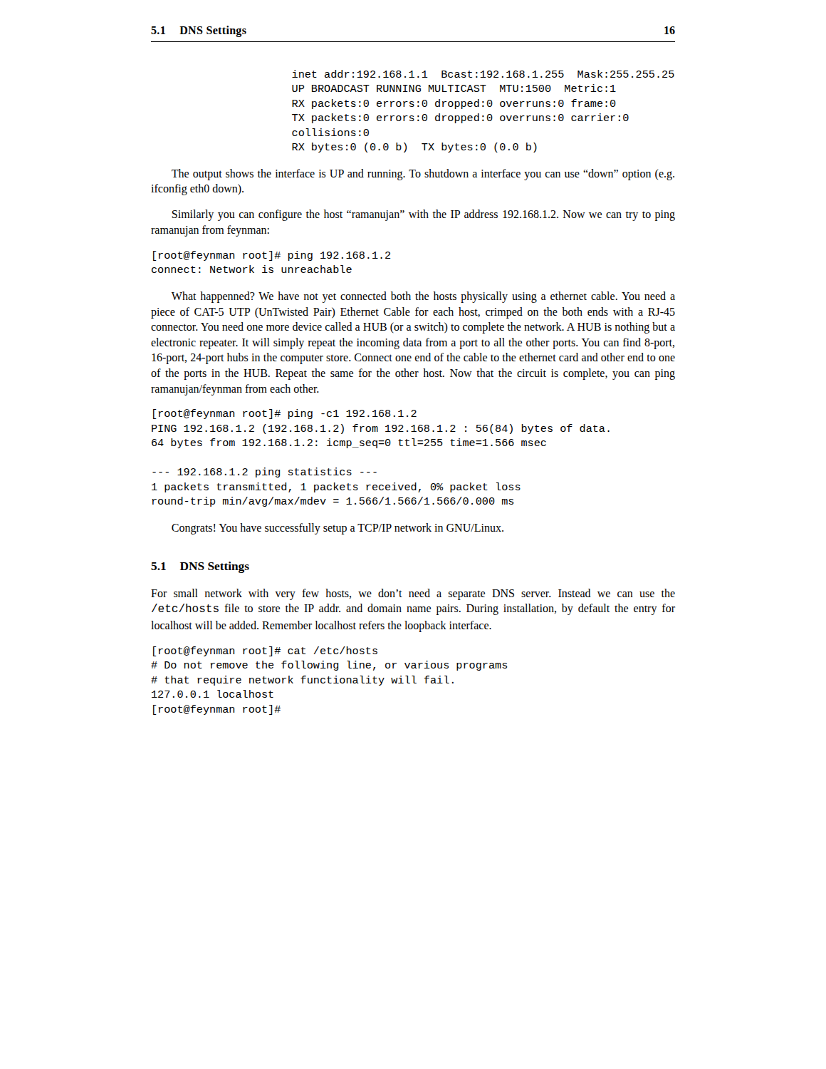5.1 DNS Settings 16
          inet addr:192.168.1.1  Bcast:192.168.1.255  Mask:255.255.255.0
          UP BROADCAST RUNNING MULTICAST  MTU:1500  Metric:1
          RX packets:0 errors:0 dropped:0 overruns:0 frame:0
          TX packets:0 errors:0 dropped:0 overruns:0 carrier:0
          collisions:0
          RX bytes:0 (0.0 b)  TX bytes:0 (0.0 b)
The output shows the interface is UP and running. To shutdown a interface you can use “down” option (e.g. ifconfig eth0 down).
Similarly you can configure the host “ramanujan” with the IP address 192.168.1.2. Now we can try to ping ramanujan from feynman:
[root@feynman root]# ping 192.168.1.2
connect: Network is unreachable
What happenned? We have not yet connected both the hosts physically using a ethernet cable. You need a piece of CAT-5 UTP (UnTwisted Pair) Ethernet Cable for each host, crimped on the both ends with a RJ-45 connector. You need one more device called a HUB (or a switch) to complete the network. A HUB is nothing but a electronic repeater. It will simply repeat the incoming data from a port to all the other ports. You can find 8-port, 16-port, 24-port hubs in the computer store. Connect one end of the cable to the ethernet card and other end to one of the ports in the HUB. Repeat the same for the other host. Now that the circuit is complete, you can ping ramanujan/feynman from each other.
[root@feynman root]# ping -c1 192.168.1.2
PING 192.168.1.2 (192.168.1.2) from 192.168.1.2 : 56(84) bytes of data.
64 bytes from 192.168.1.2: icmp_seq=0 ttl=255 time=1.566 msec

--- 192.168.1.2 ping statistics ---
1 packets transmitted, 1 packets received, 0% packet loss
round-trip min/avg/max/mdev = 1.566/1.566/1.566/0.000 ms
Congrats! You have successfully setup a TCP/IP network in GNU/Linux.
5.1 DNS Settings
For small network with very few hosts, we don’t need a separate DNS server. Instead we can use the /etc/hosts file to store the IP addr. and domain name pairs. During installation, by default the entry for localhost will be added. Remember localhost refers the loopback interface.
[root@feynman root]# cat /etc/hosts
# Do not remove the following line, or various programs
# that require network functionality will fail.
127.0.0.1 localhost
[root@feynman root]#